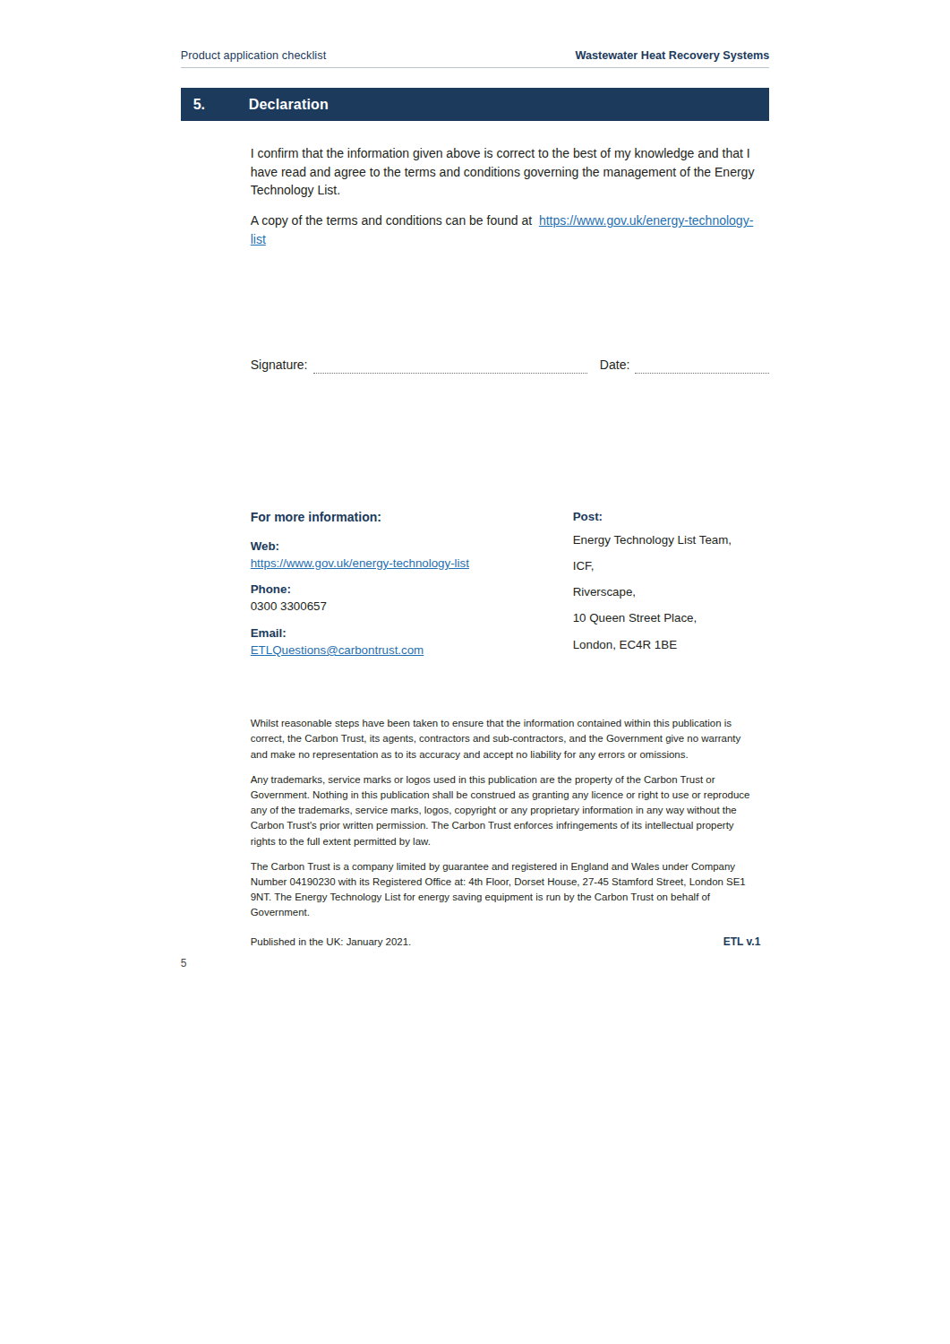Product application checklist Wastewater Heat Recovery Systems
5. Declaration
I confirm that the information given above is correct to the best of my knowledge and that I have read and agree to the terms and conditions governing the management of the Energy Technology List.
A copy of the terms and conditions can be found at https://www.gov.uk/energy-technology-list
Signature: Date:
For more information:
Web:
https://www.gov.uk/energy-technology-list
Phone:
0300 3300657
Email:
ETLQuestions@carbontrust.com
Post:
Energy Technology List Team,
ICF,
Riverscape,
10 Queen Street Place,
London, EC4R 1BE
Whilst reasonable steps have been taken to ensure that the information contained within this publication is correct, the Carbon Trust, its agents, contractors and sub-contractors, and the Government give no warranty and make no representation as to its accuracy and accept no liability for any errors or omissions.
Any trademarks, service marks or logos used in this publication are the property of the Carbon Trust or Government. Nothing in this publication shall be construed as granting any licence or right to use or reproduce any of the trademarks, service marks, logos, copyright or any proprietary information in any way without the Carbon Trust's prior written permission. The Carbon Trust enforces infringements of its intellectual property rights to the full extent permitted by law.
The Carbon Trust is a company limited by guarantee and registered in England and Wales under Company Number 04190230 with its Registered Office at: 4th Floor, Dorset House, 27-45 Stamford Street, London SE1 9NT. The Energy Technology List for energy saving equipment is run by the Carbon Trust on behalf of Government.
Published in the UK: January 2021. ETL v.1
5